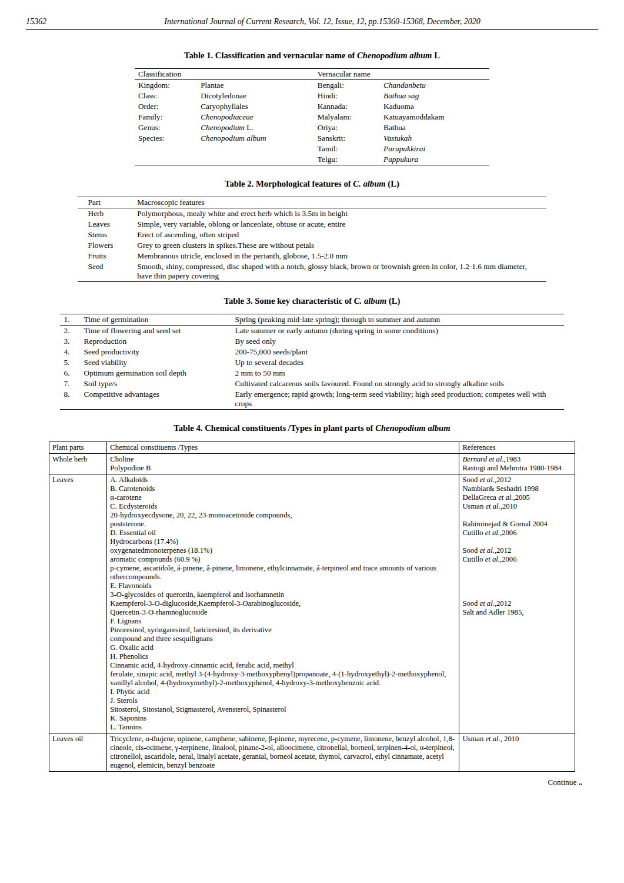15362 International Journal of Current Research, Vol. 12, Issue, 12, pp.15360-15368, December, 2020
Table 1. Classification and vernacular name of Chenopodium album L
| Classification | Vernacular name |
| --- | --- |
| Kingdom: | Plantae | Bengali: | Chandanbetu |
| Class: | Dicotyledonae | Hindi: | Bathua sag |
| Order: | Caryophyllales | Kannada: | Kaduoma |
| Family: | Chenopodiaceae | Malyalam: | Katuayamoddakam |
| Genus: | Chenopodium L. | Oriya: | Bathua |
| Species: | Chenopodium album | Sanskrit: | Vastukah |
| | | Tamil: | Parupukkirai |
| | | Telgu: | Pappukura |
Table 2. Morphological features of C. album (L)
| Part | Macroscopic features |
| --- | --- |
| Herb | Polymorphous, mealy white and erect herb which is 3.5m in height |
| Leaves | Simple, very variable, oblong or lanceolate, obtuse or acute, entire |
| Stems | Erect of ascending, often striped |
| Flowers | Grey to green clusters in spikes.These are without petals |
| Fruits | Membranous utricle, enclosed in the perianth, globose, 1.5-2.0 mm |
| Seed | Smooth, shiny, compressed, disc shaped with a notch, glossy black, brown or brownish green in color, 1.2-1.6 mm diameter, have thin papery covering |
Table 3. Some key characteristic of C. album (L)
| 1. | Time of germination | Spring (peaking mid-late spring); through to summer and autumn |
| 2. | Time of flowering and seed set | Late summer or early autumn (during spring in some conditions) |
| 3. | Reproduction | By seed only |
| 4. | Seed productivity | 200-75,000 seeds/plant |
| 5. | Seed viability | Up to several decades |
| 6. | Optimum germination soil depth | 2 mm to 50 mm |
| 7. | Soil type/s | Cultivated calcareous soils favoured. Found on strongly acid to strongly alkaline soils |
| 8. | Competitive advantages | Early emergence; rapid growth; long-term seed viability; high seed production; competes well with crops |
Table 4. Chemical constituents /Types in plant parts of Chenopodium album
| Plant parts | Chemical constituents /Types | References |
| --- | --- | --- |
| Whole herb | Choline Polypodine B | Bernard et al. ,1983 Rastogi and Mehrotra 1980-1984 |
| Leaves | A. Alkaloids B. Carotenoids α-carotene C. Ecdysteroids 20-hydroxyecdysone, 20, 22, 23-monoacetonide compounds, poststerone. D. Essential oil Hydrocarbons (17.4%) oxygenatedmonoterpenes (18.1%) aromatic compounds (60.9 %) p-cymene, ascaridole, á-pinene, â-pinene, limonene, ethylcinnamate, á-terpineol and trace amounts of various othercompounds. E. Flavonoids 3-O-glycosides of quercetin, kaempferol and isorhamnetin Kaempferol-3-O-diglucoside,Kaempferol-3-Oarabinoglucoside, Quercetin-3-O-rhamnoglucoside F. Lignans Pinoresinol, syringaresinol, lariciresinol, its derivative compound and three sesquilignans G. Oxalic acid H. Phenolics Cinnamic acid, 4-hydroxy-cinnamic acid, ferulic acid, methyl ferulate, sinapic acid, methyl 3-(4-hydroxy-3-methoxyphenyl)propanoate, 4-(1-hydroxyethyl)-2-methoxyphenol, vanillyl alcohol, 4-(hydroxymethyl)-2-methoxyphenol, 4-hydroxy-3-methoxybenzoic acid. I. Phytic acid J. Sterols Sitosterol, Sitostanol, Stigmasterol, Avensterol, Spinasterol K. Saponins L. Tannins | Sood et al. ,2012 Nambiar& Seshadri 1998 DellaGreca et al. ,2005 Usman et al. ,2010 Rahiminejad & Gornal 2004 Cutillo et al. ,2006 Sood et al. ,2012 Cutillo et al. ,2006 Sood et al. ,2012 Salt and Adler 1985, |
| Leaves oil | Tricyclene, α-thujene, αpinene, camphene, sabinene, β-pinene, myrecene, p-cymene, limonene, benzyl alcohol, 1,8-cineole, cis-ocimene, γ-terpinene, linalool, pinane-2-ol, alloocimene, citronellal, borneol, terpinen-4-ol, α-terpineol, citronellol, ascaridole, neral, linalyl acetate, geranial, borneol acetate, thymol, carvacrol, ethyl cinnamate, acetyl eugenol, elemicin, benzyl benzoate | Usman et al. , 2010 |
Continue ..